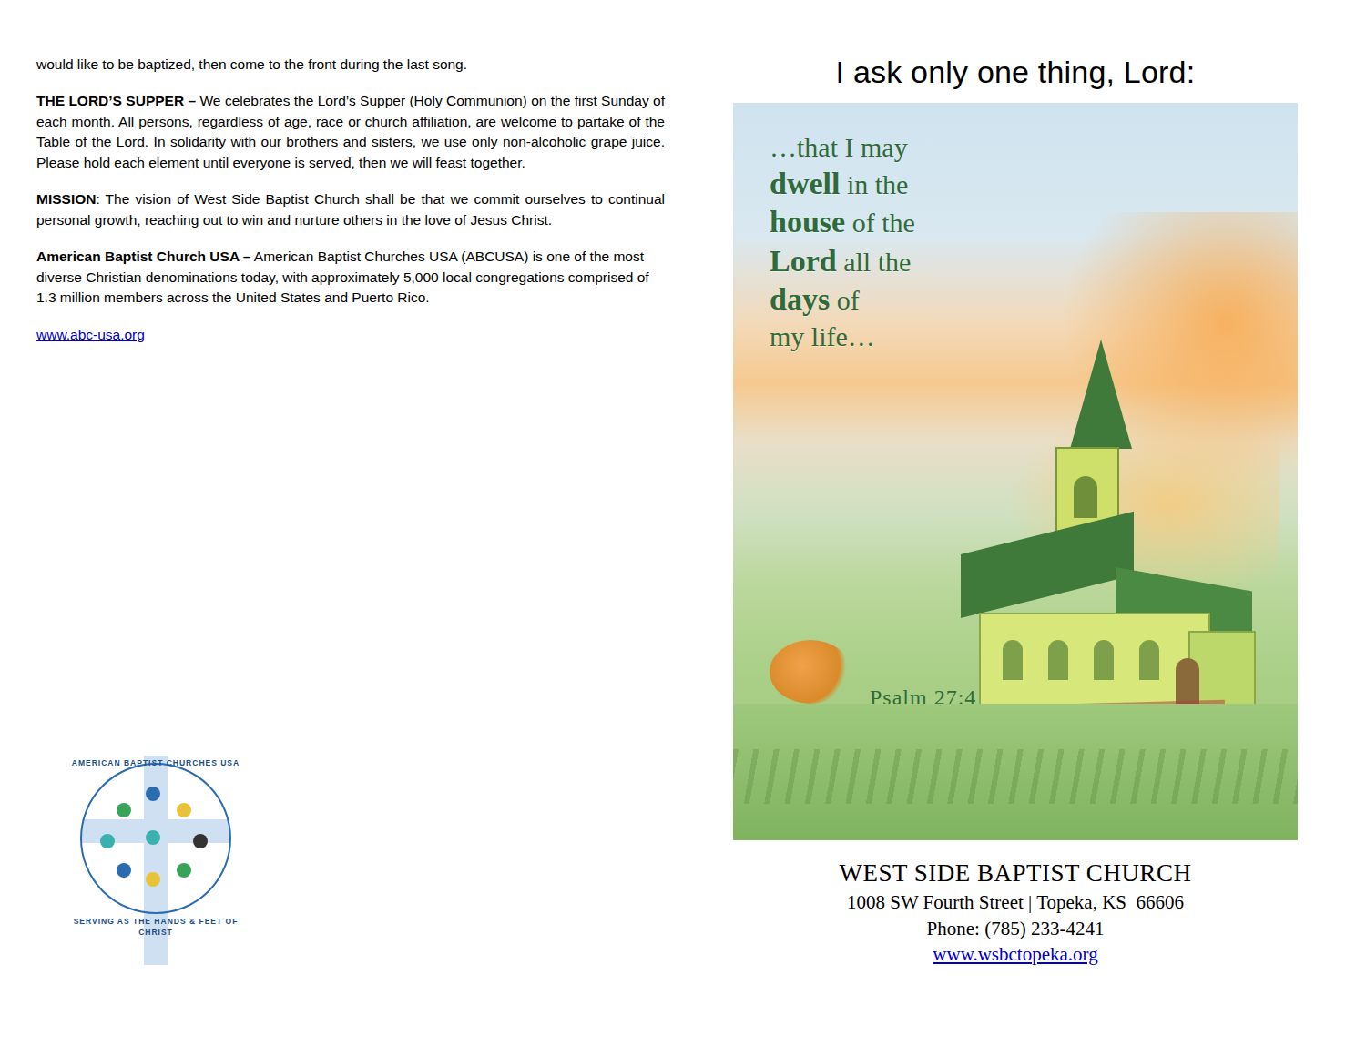would like to be baptized, then come to the front during the last song.
THE LORD’S SUPPER – We celebrates the Lord’s Supper (Holy Communion) on the first Sunday of each month. All persons, regardless of age, race or church affiliation, are welcome to partake of the Table of the Lord. In solidarity with our brothers and sisters, we use only non-alcoholic grape juice. Please hold each element until everyone is served, then we will feast together.
MISSION: The vision of West Side Baptist Church shall be that we commit ourselves to continual personal growth, reaching out to win and nurture others in the love of Jesus Christ.
American Baptist Church USA – American Baptist Churches USA (ABCUSA) is one of the most diverse Christian denominations today, with approximately 5,000 local congregations comprised of 1.3 million members across the United States and Puerto Rico.
www.abc-usa.org
AMERICAN BAPTIST CHURCHES USA
SERVING AS THE HANDS & FEET OF CHRIST
I ask only one thing, Lord:
…that I may
dwell in the
house of the
Lord all the
days of
my life…
Psalm 27:4
WEST SIDE BAPTIST CHURCH
1008 SW Fourth Street | Topeka, KS 66606
Phone: (785) 233-4241
www.wsbctopeka.org